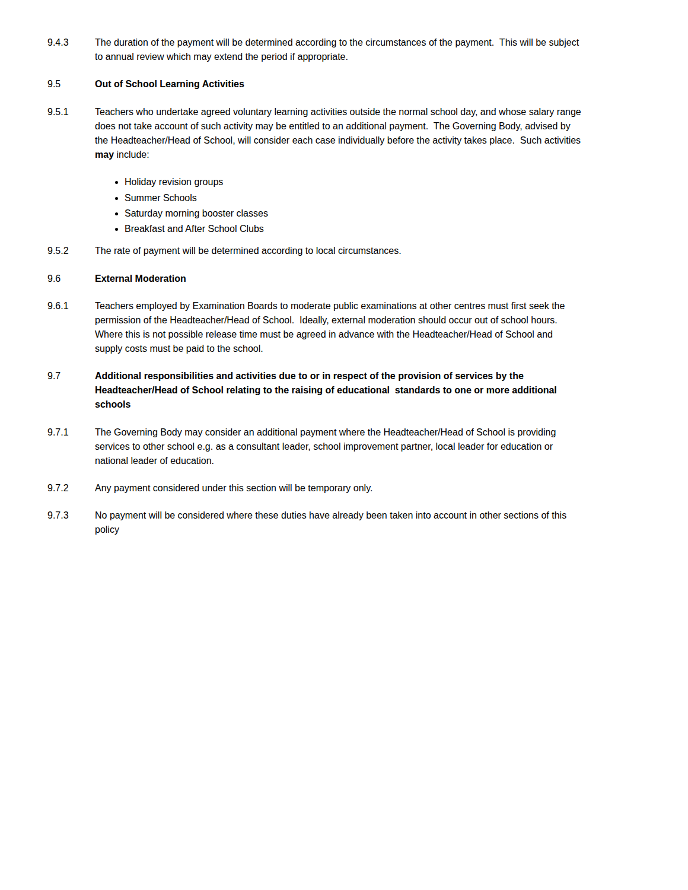9.4.3
The duration of the payment will be determined according to the circumstances of the payment. This will be subject to annual review which may extend the period if appropriate.
9.5
Out of School Learning Activities
9.5.1
Teachers who undertake agreed voluntary learning activities outside the normal school day, and whose salary range does not take account of such activity may be entitled to an additional payment. The Governing Body, advised by the Headteacher/Head of School, will consider each case individually before the activity takes place. Such activities may include:
Holiday revision groups
Summer Schools
Saturday morning booster classes
Breakfast and After School Clubs
9.5.2
The rate of payment will be determined according to local circumstances.
9.6
External Moderation
9.6.1
Teachers employed by Examination Boards to moderate public examinations at other centres must first seek the permission of the Headteacher/Head of School. Ideally, external moderation should occur out of school hours. Where this is not possible release time must be agreed in advance with the Headteacher/Head of School and supply costs must be paid to the school.
9.7
Additional responsibilities and activities due to or in respect of the provision of services by the Headteacher/Head of School relating to the raising of educational standards to one or more additional schools
9.7.1
The Governing Body may consider an additional payment where the Headteacher/Head of School is providing services to other school e.g. as a consultant leader, school improvement partner, local leader for education or national leader of education.
9.7.2
Any payment considered under this section will be temporary only.
9.7.3
No payment will be considered where these duties have already been taken into account in other sections of this policy